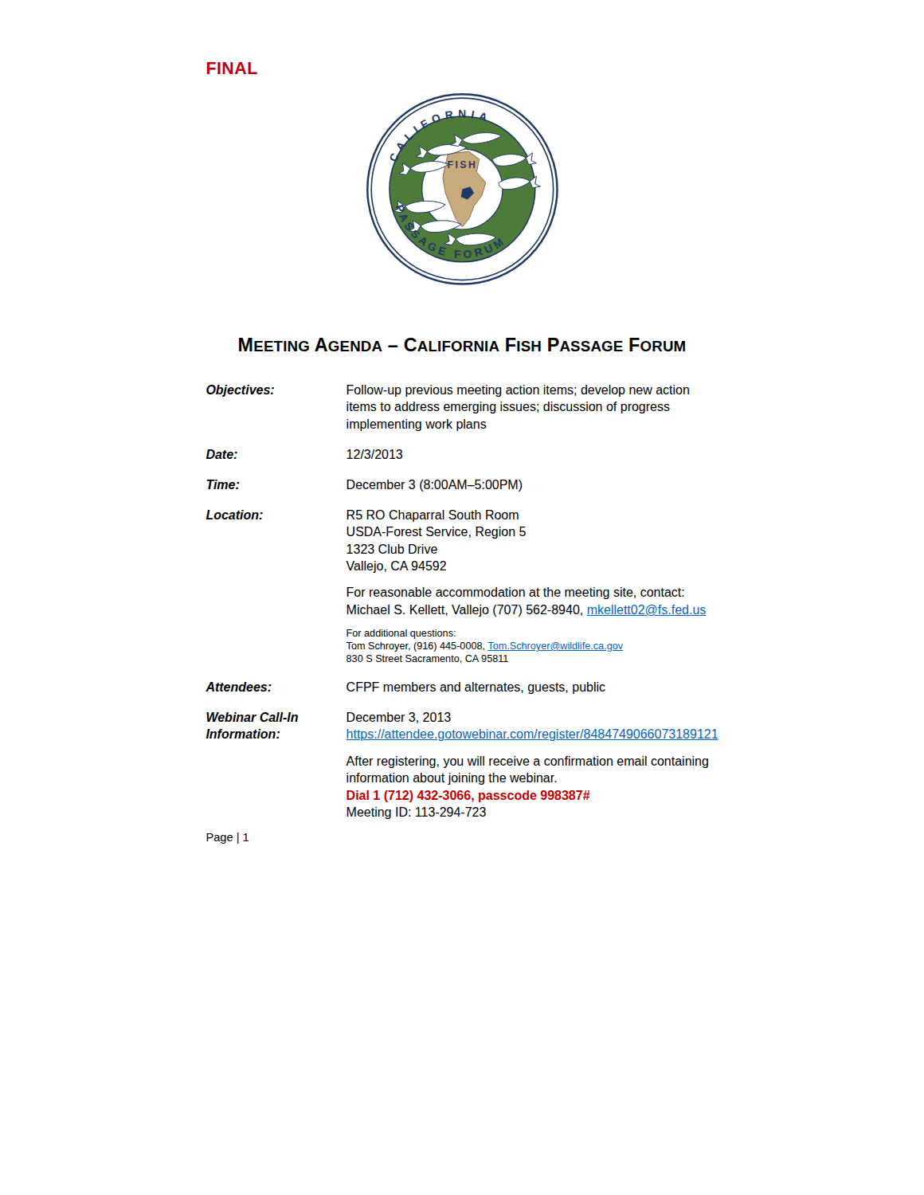FINAL
CALIFORNIA PASSAGE FORUM FISH
MEETING AGENDA – CALIFORNIA FISH PASSAGE FORUM
| Objectives: | Follow-up previous meeting action items; develop new action items to address emerging issues; discussion of progress implementing work plans |
| Date: | 12/3/2013 |
| Time: | December 3 (8:00AM–5:00PM) |
| Location: | R5 RO Chaparral South Room USDA-Forest Service, Region 5 1323 Club Drive Vallejo, CA 94592 For reasonable accommodation at the meeting site, contact: Michael S. Kellett, Vallejo (707) 562-8940, mkellett02@fs.fed.us For additional questions: Tom Schroyer, (916) 445-0008, Tom.Schroyer@wildlife.ca.gov 830 S Street Sacramento, CA 95811 |
| Attendees: | CFPF members and alternates, guests, public |
| Webinar Call-In Information: | December 3, 2013 https://attendee.gotowebinar.com/register/8484749066073189121 After registering, you will receive a confirmation email containing information about joining the webinar. Dial 1 (712) 432-3066, passcode 998387# Meeting ID: 113-294-723 |
Page | 1